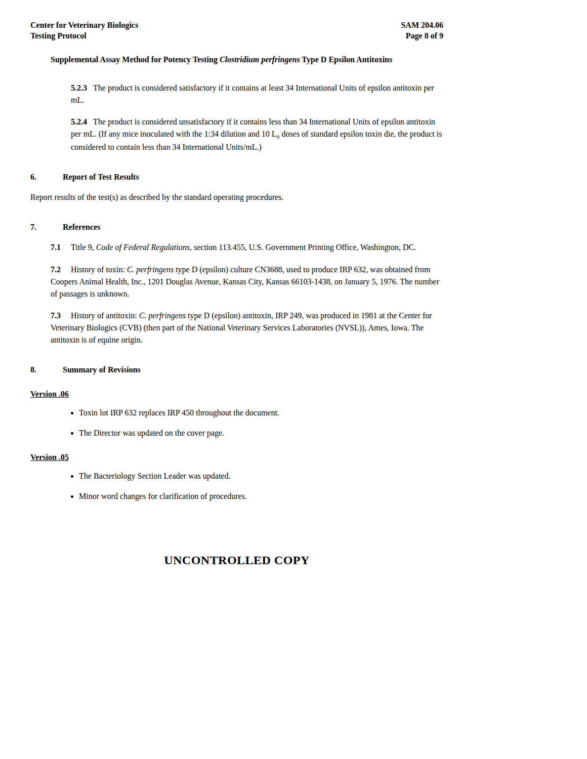Center for Veterinary Biologics
Testing Protocol
SAM 204.06
Page 8 of 9
Supplemental Assay Method for Potency Testing Clostridium perfringens Type D Epsilon Antitoxins
5.2.3 The product is considered satisfactory if it contains at least 34 International Units of epsilon antitoxin per mL.
5.2.4 The product is considered unsatisfactory if it contains less than 34 International Units of epsilon antitoxin per mL. (If any mice inoculated with the 1:34 dilution and 10 Lo doses of standard epsilon toxin die, the product is considered to contain less than 34 International Units/mL.)
6. Report of Test Results
Report results of the test(s) as described by the standard operating procedures.
7. References
7.1 Title 9, Code of Federal Regulations, section 113.455, U.S. Government Printing Office, Washington, DC.
7.2 History of toxin: C. perfringens type D (epsilon) culture CN3688, used to produce IRP 632, was obtained from Coopers Animal Health, Inc., 1201 Douglas Avenue, Kansas City, Kansas 66103-1438, on January 5, 1976. The number of passages is unknown.
7.3 History of antitoxin: C. perfringens type D (epsilon) antitoxin, IRP 249, was produced in 1981 at the Center for Veterinary Biologics (CVB) (then part of the National Veterinary Services Laboratories (NVSL)), Ames, Iowa. The antitoxin is of equine origin.
8. Summary of Revisions
Version .06
Toxin lot IRP 632 replaces IRP 450 throughout the document.
The Director was updated on the cover page.
Version .05
The Bacteriology Section Leader was updated.
Minor word changes for clarification of procedures.
UNCONTROLLED COPY